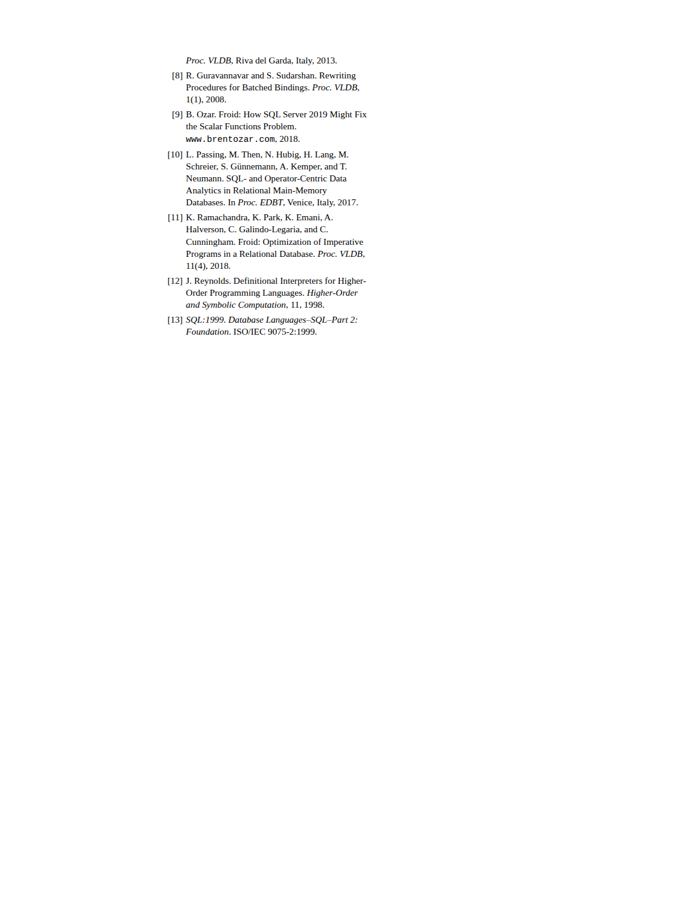Proc. VLDB, Riva del Garda, Italy, 2013.
[8] R. Guravannavar and S. Sudarshan. Rewriting Procedures for Batched Bindings. Proc. VLDB, 1(1), 2008.
[9] B. Ozar. Froid: How SQL Server 2019 Might Fix the Scalar Functions Problem. www.brentozar.com, 2018.
[10] L. Passing, M. Then, N. Hubig, H. Lang, M. Schreier, S. Günnemann, A. Kemper, and T. Neumann. SQL- and Operator-Centric Data Analytics in Relational Main-Memory Databases. In Proc. EDBT, Venice, Italy, 2017.
[11] K. Ramachandra, K. Park, K. Emani, A. Halverson, C. Galindo-Legaria, and C. Cunningham. Froid: Optimization of Imperative Programs in a Relational Database. Proc. VLDB, 11(4), 2018.
[12] J. Reynolds. Definitional Interpreters for Higher-Order Programming Languages. Higher-Order and Symbolic Computation, 11, 1998.
[13] SQL:1999. Database Languages–SQL–Part 2: Foundation. ISO/IEC 9075-2:1999.